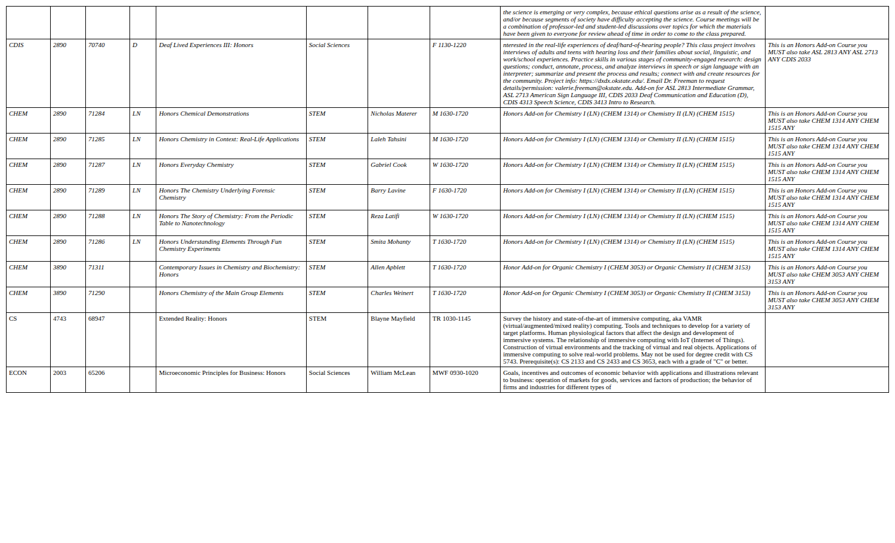| | | | | | | | | the science is emerging or very complex, because ethical questions arise as a result of the science, and/or because segments of society have difficulty accepting the science. Course meetings will be a combination of professor-led and student-led discussions over topics for which the materials have been given to everyone for review ahead of time in order to come to the class prepared. | |
| CDIS | 2890 | 70740 | D | Deaf Lived Experiences III: Honors | Social Sciences | | F 1130-1220 | nterested in the real-life experiences of deaf/hard-of-hearing people? This class project involves interviews of adults and teens with hearing loss and their families about social, linguistic, and work/school experiences. Practice skills in various stages of community-engaged research: design questions; conduct, annotate, process, and analyze interviews in speech or sign language with an interpreter; summarize and present the process and results; connect with and create resources for the community. Project info: https://dxdx.okstate.edu/. Email Dr. Freeman to request details/permission: valerie.freeman@okstate.edu. Add-on for ASL 2813 Intermediate Grammar, ASL 2713 American Sign Language III, CDIS 2033 Deaf Communication and Education (D), CDIS 4313 Speech Science, CDIS 3413 Intro to Research. | This is an Honors Add-on Course you MUST also take ASL 2813 ANY ASL 2713 ANY CDIS 2033 |
| CHEM | 2890 | 71284 | LN | Honors Chemical Demonstrations | STEM | Nicholas Materer | M 1630-1720 | Honors Add-on for Chemistry I (LN) (CHEM 1314) or Chemistry II (LN) (CHEM 1515) | This is an Honors Add-on Course you MUST also take CHEM 1314 ANY CHEM 1515 ANY |
| CHEM | 2890 | 71285 | LN | Honors Chemistry in Context: Real-Life Applications | STEM | Laleh Tahsini | M 1630-1720 | Honors Add-on for Chemistry I (LN) (CHEM 1314) or Chemistry II (LN) (CHEM 1515) | This is an Honors Add-on Course you MUST also take CHEM 1314 ANY CHEM 1515 ANY |
| CHEM | 2890 | 71287 | LN | Honors Everyday Chemistry | STEM | Gabriel Cook | W 1630-1720 | Honors Add-on for Chemistry I (LN) (CHEM 1314) or Chemistry II (LN) (CHEM 1515) | This is an Honors Add-on Course you MUST also take CHEM 1314 ANY CHEM 1515 ANY |
| CHEM | 2890 | 71289 | LN | Honors The Chemistry Underlying Forensic Chemistry | STEM | Barry Lavine | F 1630-1720 | Honors Add-on for Chemistry I (LN) (CHEM 1314) or Chemistry II (LN) (CHEM 1515) | This is an Honors Add-on Course you MUST also take CHEM 1314 ANY CHEM 1515 ANY |
| CHEM | 2890 | 71288 | LN | Honors The Story of Chemistry: From the Periodic Table to Nanotechnology | STEM | Reza Latifi | W 1630-1720 | Honors Add-on for Chemistry I (LN) (CHEM 1314) or Chemistry II (LN) (CHEM 1515) | This is an Honors Add-on Course you MUST also take CHEM 1314 ANY CHEM 1515 ANY |
| CHEM | 2890 | 71286 | LN | Honors Understanding Elements Through Fun Chemistry Experiments | STEM | Smita Mohanty | T 1630-1720 | Honors Add-on for Chemistry I (LN) (CHEM 1314) or Chemistry II (LN) (CHEM 1515) | This is an Honors Add-on Course you MUST also take CHEM 1314 ANY CHEM 1515 ANY |
| CHEM | 3890 | 71311 | | Contemporary Issues in Chemistry and Biochemistry: Honors | STEM | Allen Apblett | T 1630-1720 | Honor Add-on for Organic Chemistry I (CHEM 3053) or Organic Chemistry II (CHEM 3153) | This is an Honors Add-on Course you MUST also take CHEM 3053 ANY CHEM 3153 ANY |
| CHEM | 3890 | 71290 | | Honors Chemistry of the Main Group Elements | STEM | Charles Weinert | T 1630-1720 | Honor Add-on for Organic Chemistry I (CHEM 3053) or Organic Chemistry II (CHEM 3153) | This is an Honors Add-on Course you MUST also take CHEM 3053 ANY CHEM 3153 ANY |
| CS | 4743 | 68947 | | Extended Reality: Honors | STEM | Blayne Mayfield | TR 1030-1145 | Survey the history and state-of-the-art of immersive computing, aka VAMR (virtual/augmented/mixed reality) computing. Tools and techniques to develop for a variety of target platforms. Human physiological factors that affect the design and development of immersive systems. The relationship of immersive computing with IoT (Internet of Things). Construction of virtual environments and the tracking of virtual and real objects. Applications of immersive computing to solve real-world problems. May not be used for degree credit with CS 5743. Prerequisite(s): CS 2133 and CS 2433 and CS 3653, each with a grade of "C" or better. | |
| ECON | 2003 | 65206 | | Microeconomic Principles for Business: Honors | Social Sciences | William McLean | MWF 0930-1020 | Goals, incentives and outcomes of economic behavior with applications and illustrations relevant to business: operation of markets for goods, services and factors of production; the behavior of firms and industries for different types of | |